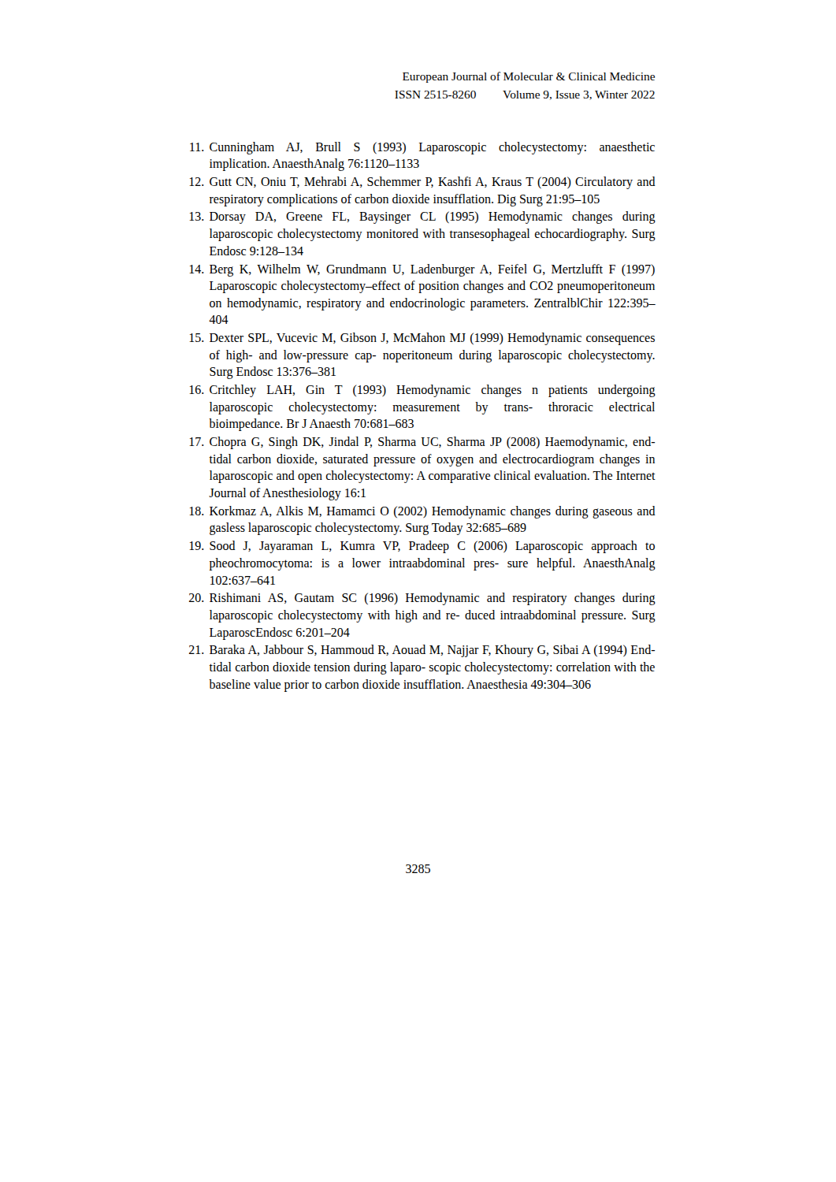European Journal of Molecular & Clinical Medicine
ISSN 2515-8260 Volume 9, Issue 3, Winter 2022
Cunningham AJ, Brull S (1993) Laparoscopic cholecystectomy: anaesthetic implication. AnaesthAnalg 76:1120–1133
Gutt CN, Oniu T, Mehrabi A, Schemmer P, Kashfi A, Kraus T (2004) Circulatory and respiratory complications of carbon dioxide insufflation. Dig Surg 21:95–105
Dorsay DA, Greene FL, Baysinger CL (1995) Hemodynamic changes during laparoscopic cholecystectomy monitored with transesophageal echocardiography. Surg Endosc 9:128–134
Berg K, Wilhelm W, Grundmann U, Ladenburger A, Feifel G, Mertzlufft F (1997) Laparoscopic cholecystectomy–effect of position changes and CO2 pneumoperitoneum on hemodynamic, respiratory and endocrinologic parameters. ZentralblChir 122:395–404
Dexter SPL, Vucevic M, Gibson J, McMahon MJ (1999) Hemodynamic consequences of high- and low-pressure cap- noperitoneum during laparoscopic cholecystectomy. Surg Endosc 13:376–381
Critchley LAH, Gin T (1993) Hemodynamic changes n patients undergoing laparoscopic cholecystectomy: measurement by trans- throracic electrical bioimpedance. Br J Anaesth 70:681–683
Chopra G, Singh DK, Jindal P, Sharma UC, Sharma JP (2008) Haemodynamic, end-tidal carbon dioxide, saturated pressure of oxygen and electrocardiogram changes in laparoscopic and open cholecystectomy: A comparative clinical evaluation. The Internet Journal of Anesthesiology 16:1
Korkmaz A, Alkis M, Hamamci O (2002) Hemodynamic changes during gaseous and gasless laparoscopic cholecystectomy. Surg Today 32:685–689
Sood J, Jayaraman L, Kumra VP, Pradeep C (2006) Laparoscopic approach to pheochromocytoma: is a lower intraabdominal pres- sure helpful. AnaesthAnalg 102:637–641
Rishimani AS, Gautam SC (1996) Hemodynamic and respiratory changes during laparoscopic cholecystectomy with high and re- duced intraabdominal pressure. Surg LaparoscEndosc 6:201–204
Baraka A, Jabbour S, Hammoud R, Aouad M, Najjar F, Khoury G, Sibai A (1994) End-tidal carbon dioxide tension during laparo- scopic cholecystectomy: correlation with the baseline value prior to carbon dioxide insufflation. Anaesthesia 49:304–306
3285